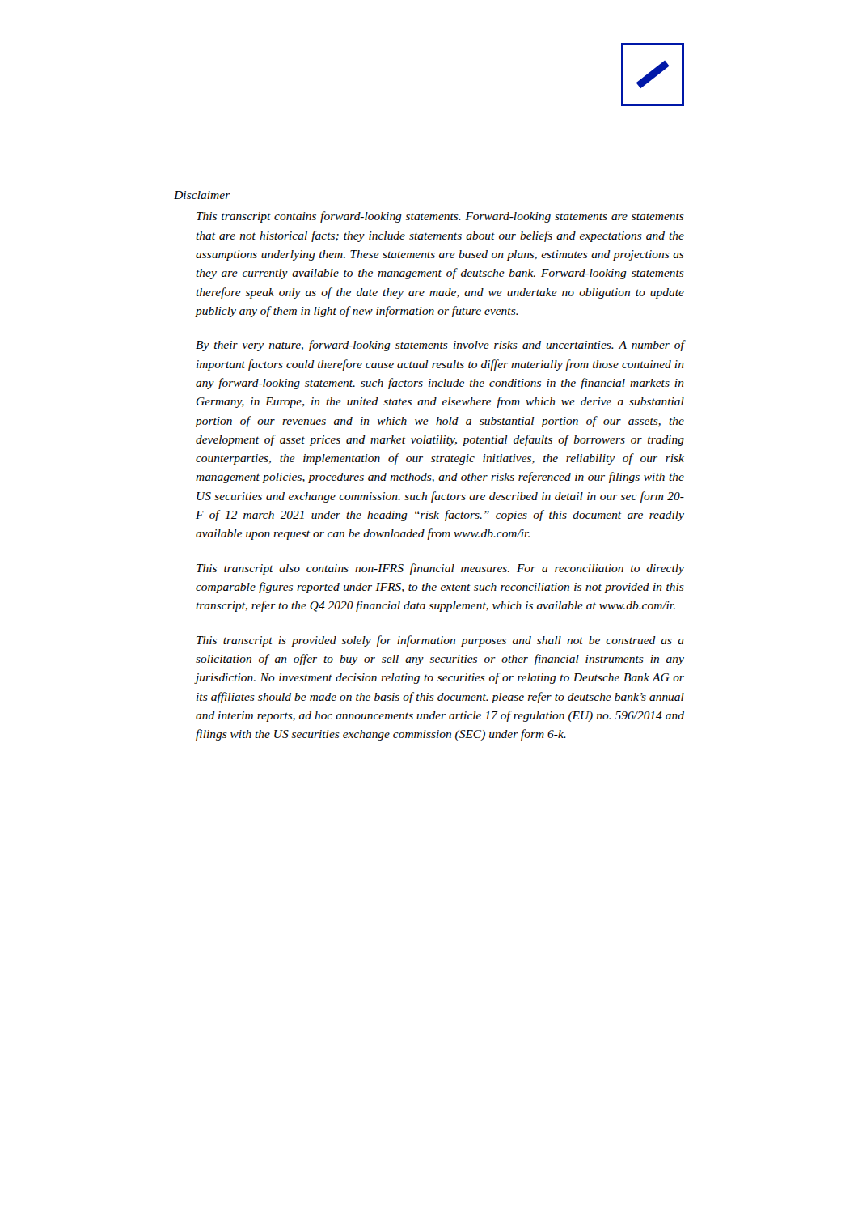Disclaimer
This transcript contains forward-looking statements. Forward-looking statements are statements that are not historical facts; they include statements about our beliefs and expectations and the assumptions underlying them. These statements are based on plans, estimates and projections as they are currently available to the management of deutsche bank. Forward-looking statements therefore speak only as of the date they are made, and we undertake no obligation to update publicly any of them in light of new information or future events.
By their very nature, forward-looking statements involve risks and uncertainties. A number of important factors could therefore cause actual results to differ materially from those contained in any forward-looking statement. such factors include the conditions in the financial markets in Germany, in Europe, in the united states and elsewhere from which we derive a substantial portion of our revenues and in which we hold a substantial portion of our assets, the development of asset prices and market volatility, potential defaults of borrowers or trading counterparties, the implementation of our strategic initiatives, the reliability of our risk management policies, procedures and methods, and other risks referenced in our filings with the US securities and exchange commission. such factors are described in detail in our sec form 20-F of 12 march 2021 under the heading “risk factors.” copies of this document are readily available upon request or can be downloaded from www.db.com/ir.
This transcript also contains non-IFRS financial measures. For a reconciliation to directly comparable figures reported under IFRS, to the extent such reconciliation is not provided in this transcript, refer to the Q4 2020 financial data supplement, which is available at www.db.com/ir.
This transcript is provided solely for information purposes and shall not be construed as a solicitation of an offer to buy or sell any securities or other financial instruments in any jurisdiction. No investment decision relating to securities of or relating to Deutsche Bank AG or its affiliates should be made on the basis of this document. please refer to deutsche bank’s annual and interim reports, ad hoc announcements under article 17 of regulation (EU) no. 596/2014 and filings with the US securities exchange commission (SEC) under form 6-k.